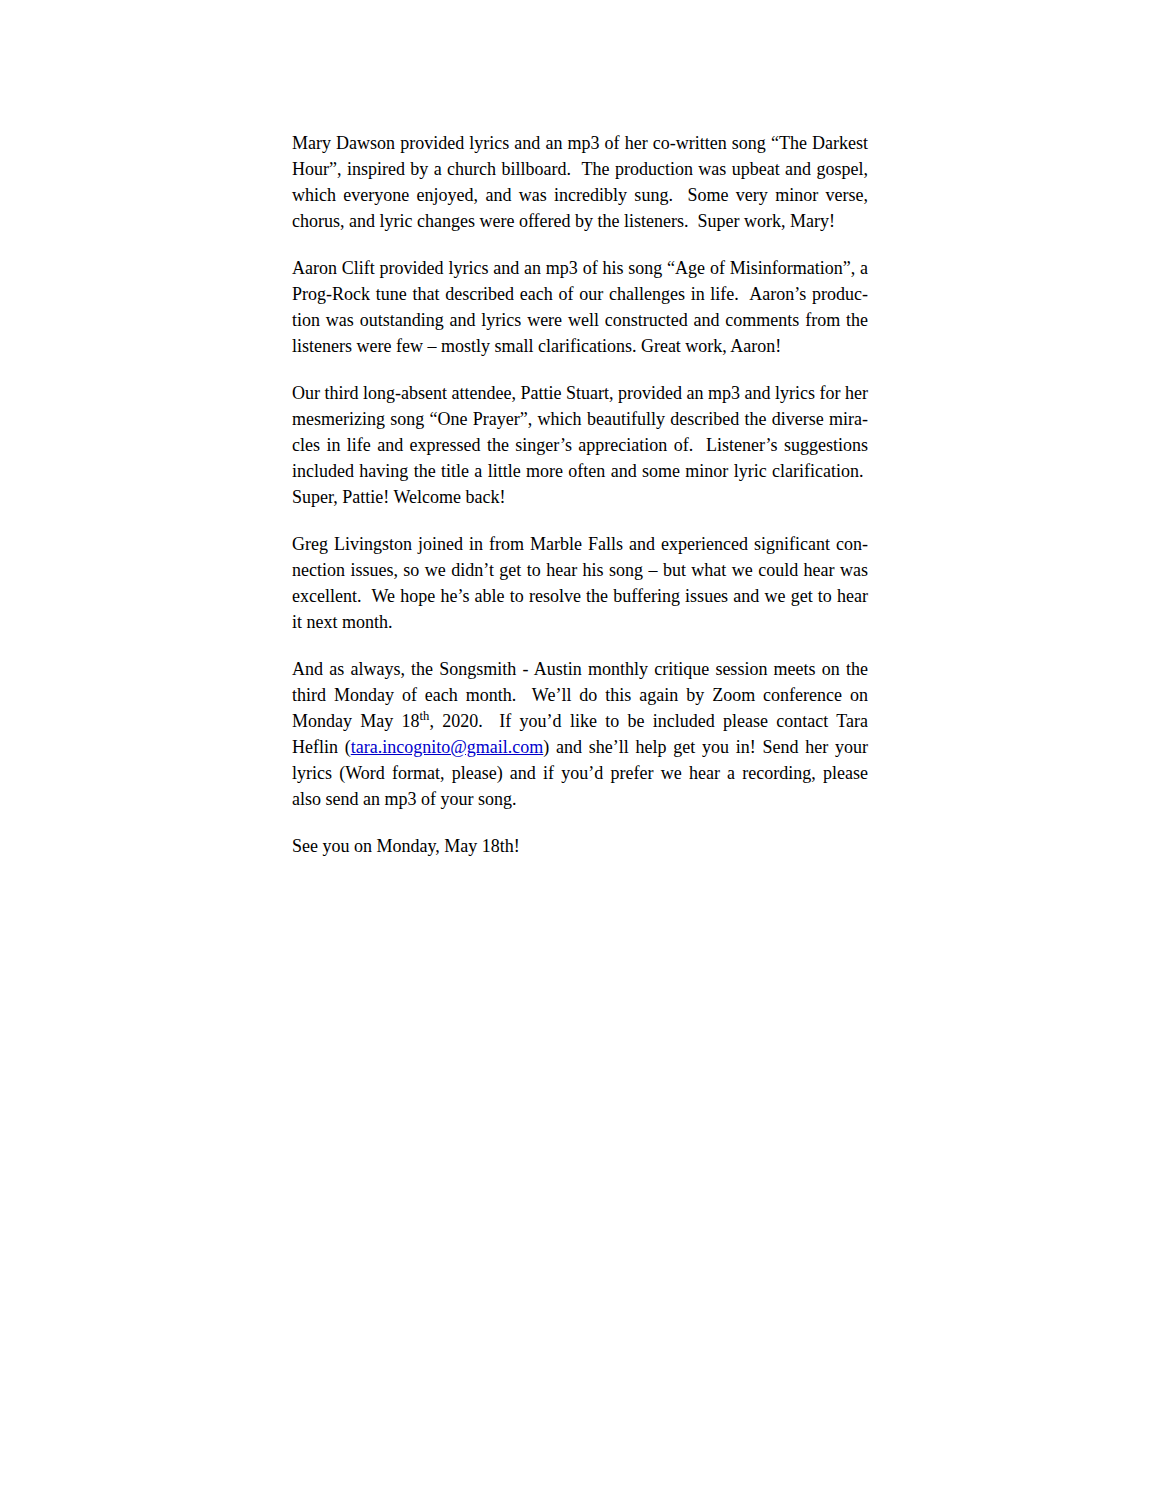Mary Dawson provided lyrics and an mp3 of her co-written song “The Darkest Hour”, inspired by a church billboard. The production was upbeat and gospel, which everyone enjoyed, and was incredibly sung. Some very minor verse, chorus, and lyric changes were offered by the listeners. Super work, Mary!
Aaron Clift provided lyrics and an mp3 of his song “Age of Misinformation”, a Prog-Rock tune that described each of our challenges in life. Aaron’s production was outstanding and lyrics were well constructed and comments from the listeners were few – mostly small clarifications. Great work, Aaron!
Our third long-absent attendee, Pattie Stuart, provided an mp3 and lyrics for her mesmerizing song “One Prayer”, which beautifully described the diverse miracles in life and expressed the singer’s appreciation of. Listener’s suggestions included having the title a little more often and some minor lyric clarification. Super, Pattie! Welcome back!
Greg Livingston joined in from Marble Falls and experienced significant connection issues, so we didn’t get to hear his song – but what we could hear was excellent. We hope he’s able to resolve the buffering issues and we get to hear it next month.
And as always, the Songsmith - Austin monthly critique session meets on the third Monday of each month. We’ll do this again by Zoom conference on Monday May 18th, 2020. If you’d like to be included please contact Tara Heflin (tara.incognito@gmail.com) and she’ll help get you in! Send her your lyrics (Word format, please) and if you’d prefer we hear a recording, please also send an mp3 of your song.
See you on Monday, May 18th!